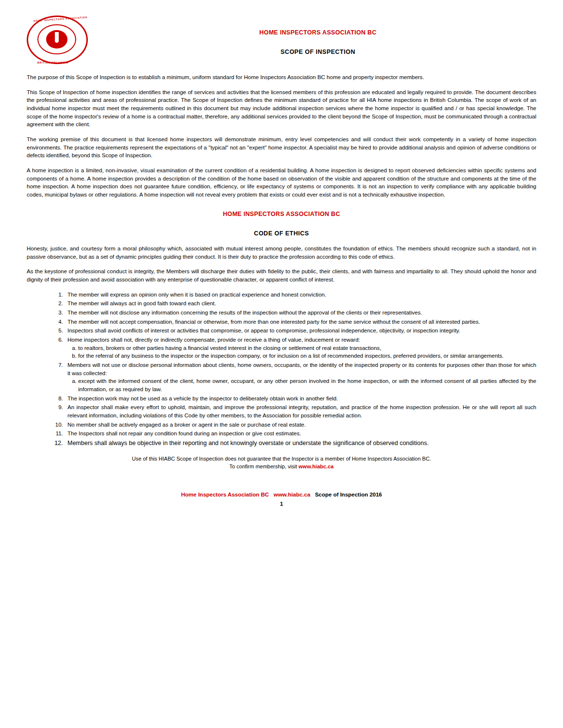HOME INSPECTORS ASSOCIATION
BRITISH COLUMBIA
HOME INSPECTORS ASSOCIATION BC
SCOPE OF INSPECTION
The purpose of this Scope of Inspection is to establish a minimum, uniform standard for Home Inspectors Association BC home and property inspector members.
This Scope of Inspection of home inspection identifies the range of services and activities that the licensed members of this profession are educated and legally required to provide. The document describes the professional activities and areas of professional practice. The Scope of Inspection defines the minimum standard of practice for all HIA home inspections in British Columbia. The scope of work of an individual home inspector must meet the requirements outlined in this document but may include additional inspection services where the home inspector is qualified and / or has special knowledge. The scope of the home inspector's review of a home is a contractual matter, therefore, any additional services provided to the client beyond the Scope of Inspection, must be communicated through a contractual agreement with the client.
The working premise of this document is that licensed home inspectors will demonstrate minimum, entry level competencies and will conduct their work competently in a variety of home inspection environments. The practice requirements represent the expectations of a "typical" not an "expert" home inspector. A specialist may be hired to provide additional analysis and opinion of adverse conditions or defects identified, beyond this Scope of Inspection.
A home inspection is a limited, non-invasive, visual examination of the current condition of a residential building. A home inspection is designed to report observed deficiencies within specific systems and components of a home. A home inspection provides a description of the condition of the home based on observation of the visible and apparent condition of the structure and components at the time of the home inspection. A home inspection does not guarantee future condition, efficiency, or life expectancy of systems or components. It is not an inspection to verify compliance with any applicable building codes, municipal bylaws or other regulations. A home inspection will not reveal every problem that exists or could ever exist and is not a technically exhaustive inspection.
HOME INSPECTORS ASSOCIATION BC
CODE OF ETHICS
Honesty, justice, and courtesy form a moral philosophy which, associated with mutual interest among people, constitutes the foundation of ethics. The members should recognize such a standard, not in passive observance, but as a set of dynamic principles guiding their conduct. It is their duty to practice the profession according to this code of ethics.
As the keystone of professional conduct is integrity, the Members will discharge their duties with fidelity to the public, their clients, and with fairness and impartiality to all. They should uphold the honor and dignity of their profession and avoid association with any enterprise of questionable character, or apparent conflict of interest.
The member will express an opinion only when it is based on practical experience and honest conviction.
The member will always act in good faith toward each client.
The member will not disclose any information concerning the results of the inspection without the approval of the clients or their representatives.
The member will not accept compensation, financial or otherwise, from more than one interested party for the same service without the consent of all interested parties.
Inspectors shall avoid conflicts of interest or activities that compromise, or appear to compromise, professional independence, objectivity, or inspection integrity.
Home inspectors shall not, directly or indirectly compensate, provide or receive a thing of value, inducement or reward:
to realtors, brokers or other parties having a financial vested interest in the closing or settlement of real estate transactions,
for the referral of any business to the inspector or the inspection company, or for inclusion on a list of recommended inspectors, preferred providers, or similar arrangements.
Members will not use or disclose personal information about clients, home owners, occupants, or the identity of the inspected property or its contents for purposes other than those for which it was collected:
except with the informed consent of the client, home owner, occupant, or any other person involved in the home inspection, or with the informed consent of all parties affected by the information, or as required by law.
The inspection work may not be used as a vehicle by the inspector to deliberately obtain work in another field.
An inspector shall make every effort to uphold, maintain, and improve the professional integrity, reputation, and practice of the home inspection profession. He or she will report all such relevant information, including violations of this Code by other members, to the Association for possible remedial action.
No member shall be actively engaged as a broker or agent in the sale or purchase of real estate.
The Inspectors shall not repair any condition found during an inspection or give cost estimates.
Members shall always be objective in their reporting and not knowingly overstate or understate the significance of observed conditions.
Use of this HIABC Scope of Inspection does not guarantee that the Inspector is a member of Home Inspectors Association BC.
To confirm membership, visit www.hiabc.ca
Home Inspectors Association BC www.hiabc.ca Scope of Inspection 2016
1